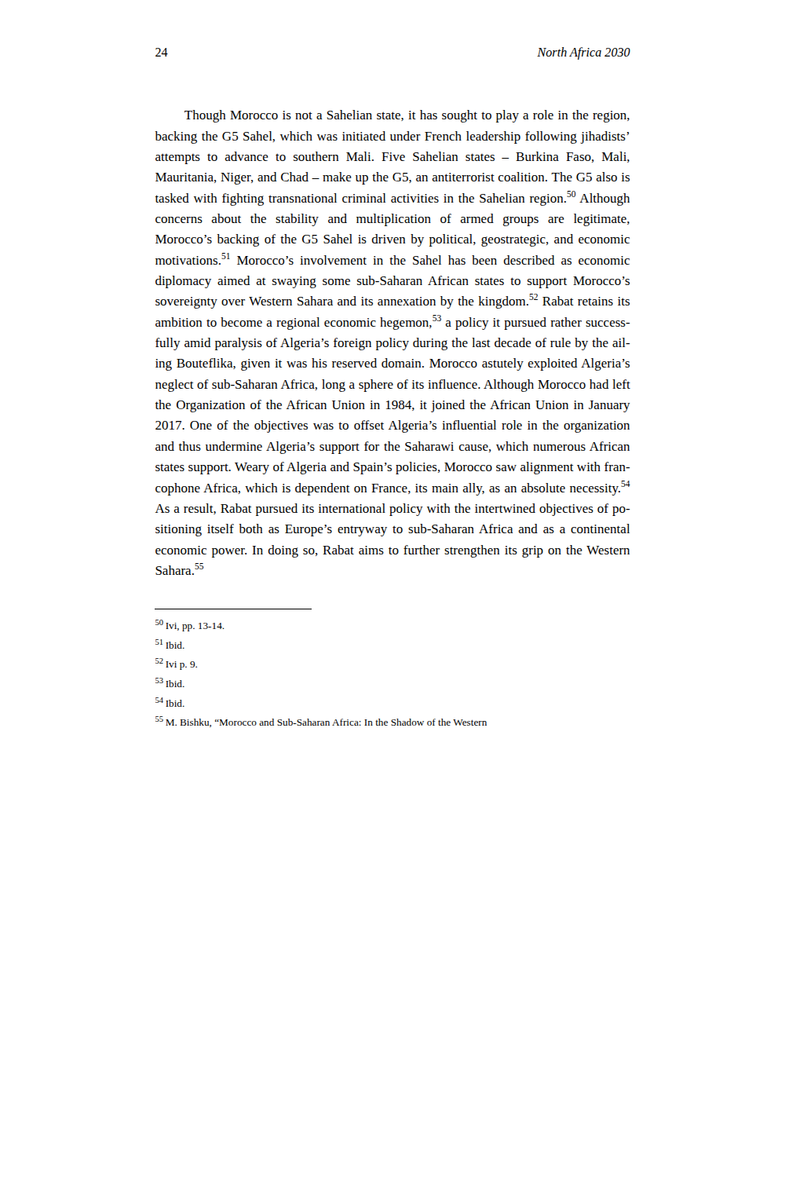24 North Africa 2030
Though Morocco is not a Sahelian state, it has sought to play a role in the region, backing the G5 Sahel, which was initiated under French leadership following jihadists’ attempts to advance to southern Mali. Five Sahelian states – Burkina Faso, Mali, Mauritania, Niger, and Chad – make up the G5, an antiterrorist coalition. The G5 also is tasked with fighting transnational criminal activities in the Sahelian region.50 Although concerns about the stability and multiplication of armed groups are legitimate, Morocco’s backing of the G5 Sahel is driven by political, geostrategic, and economic motivations.51 Morocco’s involvement in the Sahel has been described as economic diplomacy aimed at swaying some sub-Saharan African states to support Morocco’s sovereignty over Western Sahara and its annexation by the kingdom.52 Rabat retains its ambition to become a regional economic hegemon,53 a policy it pursued rather successfully amid paralysis of Algeria’s foreign policy during the last decade of rule by the ailing Bouteflika, given it was his reserved domain. Morocco astutely exploited Algeria’s neglect of sub-Saharan Africa, long a sphere of its influence. Although Morocco had left the Organization of the African Union in 1984, it joined the African Union in January 2017. One of the objectives was to offset Algeria’s influential role in the organization and thus undermine Algeria’s support for the Saharawi cause, which numerous African states support. Weary of Algeria and Spain’s policies, Morocco saw alignment with francophone Africa, which is dependent on France, its main ally, as an absolute necessity.54 As a result, Rabat pursued its international policy with the intertwined objectives of positioning itself both as Europe’s entryway to sub-Saharan Africa and as a continental economic power. In doing so, Rabat aims to further strengthen its grip on the Western Sahara.55
50 Ivi, pp. 13-14.
51 Ibid.
52 Ivi p. 9.
53 Ibid.
54 Ibid.
55 M. Bishku, “Morocco and Sub-Saharan Africa: In the Shadow of the Western